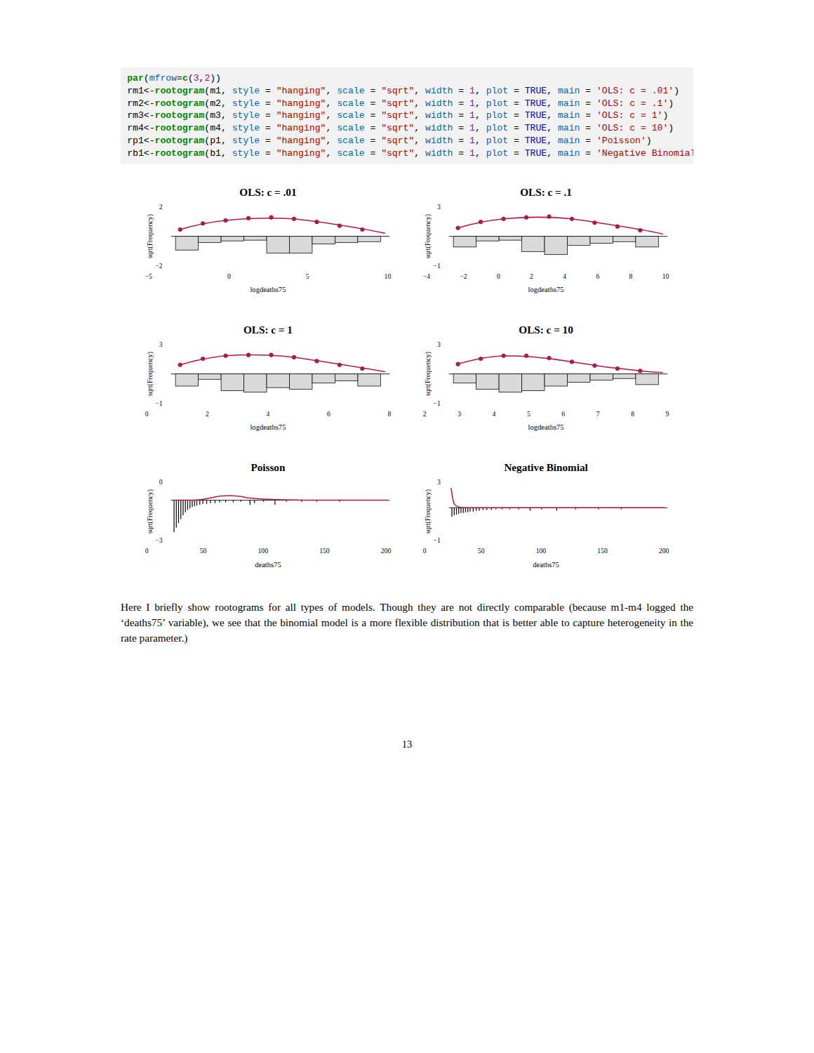par(mfrow=c(3,2)) rm1<-rootogram(m1, style = "hanging", scale = "sqrt", width = 1, plot = TRUE, main = 'OLS: c = .01') rm2<-rootogram(m2, style = "hanging", scale = "sqrt", width = 1, plot = TRUE, main = 'OLS: c = .1') rm3<-rootogram(m3, style = "hanging", scale = "sqrt", width = 1, plot = TRUE, main = 'OLS: c = 1') rm4<-rootogram(m4, style = "hanging", scale = "sqrt", width = 1, plot = TRUE, main = 'OLS: c = 10') rp1<-rootogram(p1, style = "hanging", scale = "sqrt", width = 1, plot = TRUE, main = 'Poisson') rb1<-rootogram(b1, style = "hanging", scale = "sqrt", width = 1, plot = TRUE, main = 'Negative Binomial'
OLS: c = .01
sqrt(Frequency)
2−2
−50510
logdeaths75
OLS: c = .1
sqrt(Frequency)
3−1
−4−20246810
logdeaths75
OLS: c = 1
sqrt(Frequency)
3−1
02468
logdeaths75
OLS: c = 10
sqrt(Frequency)
3−1
23456789
logdeaths75
Poisson
sqrt(Frequency)
0−3
050100150200
deaths75
Negative Binomial
sqrt(Frequency)
3−1
050100150200
deaths75
Here I briefly show rootograms for all types of models. Though they are not directly comparable (because m1-m4 logged the ‘deaths75’ variable), we see that the binomial model is a more flexible distribution that is better able to capture heterogeneity in the rate parameter.)
13